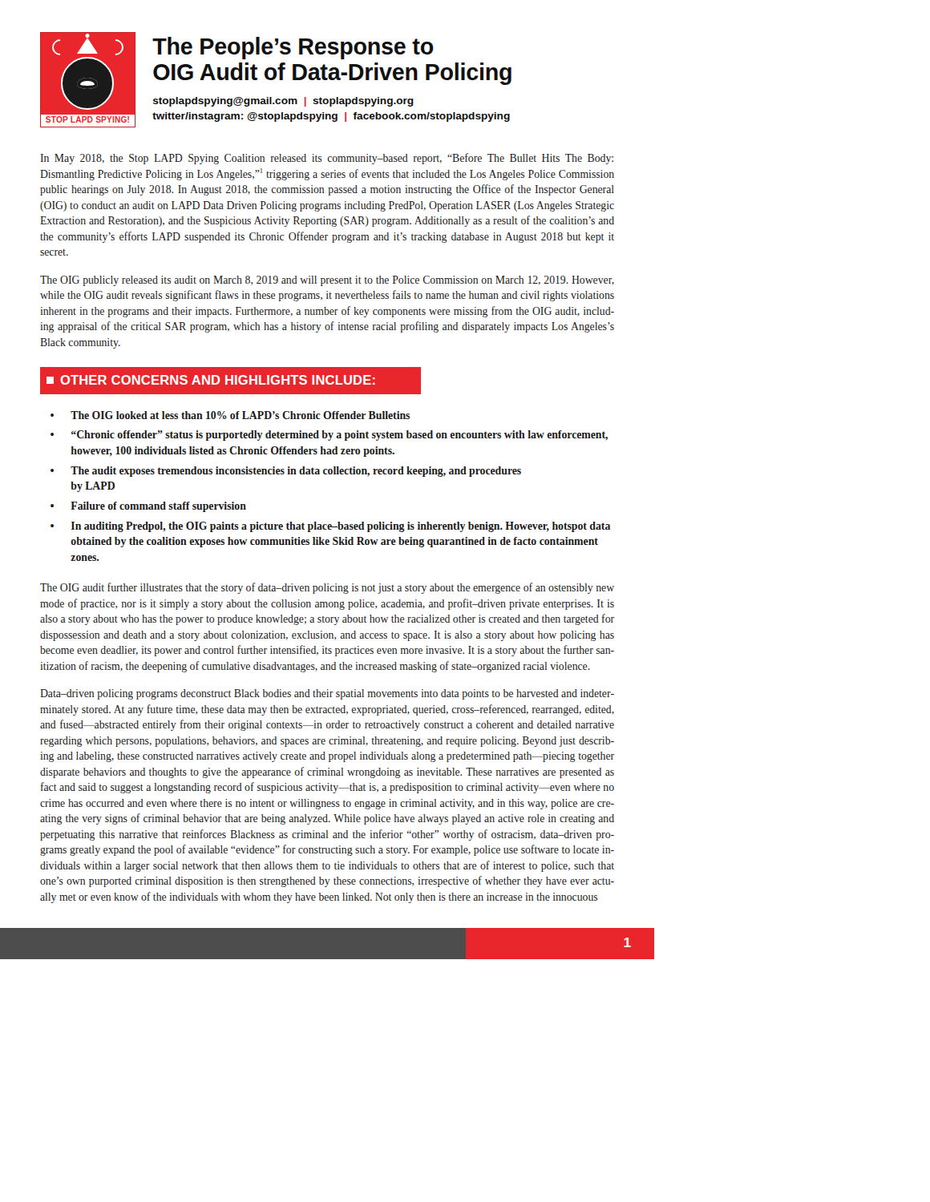STOP LAPD SPYING!
The People’s Response to
OIG Audit of Data-Driven Policing
stoplapdspying@gmail.com | stoplapdspying.org
twitter/instagram: @stoplapdspying | facebook.com/stoplapdspying
In May 2018, the Stop LAPD Spying Coalition released its community–based report, “Before The Bullet Hits The Body: Dismantling Predictive Policing in Los Angeles,”1 triggering a series of events that included the Los Angeles Police Commission public hearings on July 2018. In August 2018, the commission passed a motion instructing the Office of the Inspector General (OIG) to conduct an audit on LAPD Data Driven Policing programs including PredPol, Operation LASER (Los Angeles Strategic Extraction and Restoration), and the Suspicious Activity Reporting (SAR) program. Additionally as a result of the coalition’s and the community’s efforts LAPD suspended its Chronic Offender program and it’s tracking database in August 2018 but kept it secret.
The OIG publicly released its audit on March 8, 2019 and will present it to the Police Commission on March 12, 2019. However, while the OIG audit reveals significant flaws in these programs, it nevertheless fails to name the human and civil rights violations inherent in the programs and their impacts. Furthermore, a number of key components were missing from the OIG audit, including appraisal of the critical SAR program, which has a history of intense racial profiling and disparately impacts Los Angeles’s Black community.
OTHER CONCERNS AND HIGHLIGHTS INCLUDE:
The OIG looked at less than 10% of LAPD’s Chronic Offender Bulletins
“Chronic offender” status is purportedly determined by a point system based on encounters with law enforcement, however, 100 individuals listed as Chronic Offenders had zero points.
The audit exposes tremendous inconsistencies in data collection, record keeping, and procedures
by LAPD
Failure of command staff supervision
In auditing Predpol, the OIG paints a picture that place–based policing is inherently benign. However, hotspot data obtained by the coalition exposes how communities like Skid Row are being quarantined in de facto containment zones.
The OIG audit further illustrates that the story of data–driven policing is not just a story about the emergence of an ostensibly new mode of practice, nor is it simply a story about the collusion among police, academia, and profit–driven private enterprises. It is also a story about who has the power to produce knowledge; a story about how the racialized other is created and then targeted for dispossession and death and a story about colonization, exclusion, and access to space. It is also a story about how policing has become even deadlier, its power and control further intensified, its practices even more invasive. It is a story about the further sanitization of racism, the deepening of cumulative disadvantages, and the increased masking of state–organized racial violence.
Data–driven policing programs deconstruct Black bodies and their spatial movements into data points to be harvested and indeterminately stored. At any future time, these data may then be extracted, expropriated, queried, cross–referenced, rearranged, edited, and fused—abstracted entirely from their original contexts—in order to retroactively construct a coherent and detailed narrative regarding which persons, populations, behaviors, and spaces are criminal, threatening, and require policing. Beyond just describing and labeling, these constructed narratives actively create and propel individuals along a predetermined path—piecing together disparate behaviors and thoughts to give the appearance of criminal wrongdoing as inevitable. These narratives are presented as fact and said to suggest a longstanding record of suspicious activity—that is, a predisposition to criminal activity—even where no crime has occurred and even where there is no intent or willingness to engage in criminal activity, and in this way, police are creating the very signs of criminal behavior that are being analyzed. While police have always played an active role in creating and perpetuating this narrative that reinforces Blackness as criminal and the inferior “other” worthy of ostracism, data–driven programs greatly expand the pool of available “evidence” for constructing such a story. For example, police use software to locate individuals within a larger social network that then allows them to tie individuals to others that are of interest to police, such that one’s own purported criminal disposition is then strengthened by these connections, irrespective of whether they have ever actually met or even know of the individuals with whom they have been linked. Not only then is there an increase in the innocuous
1